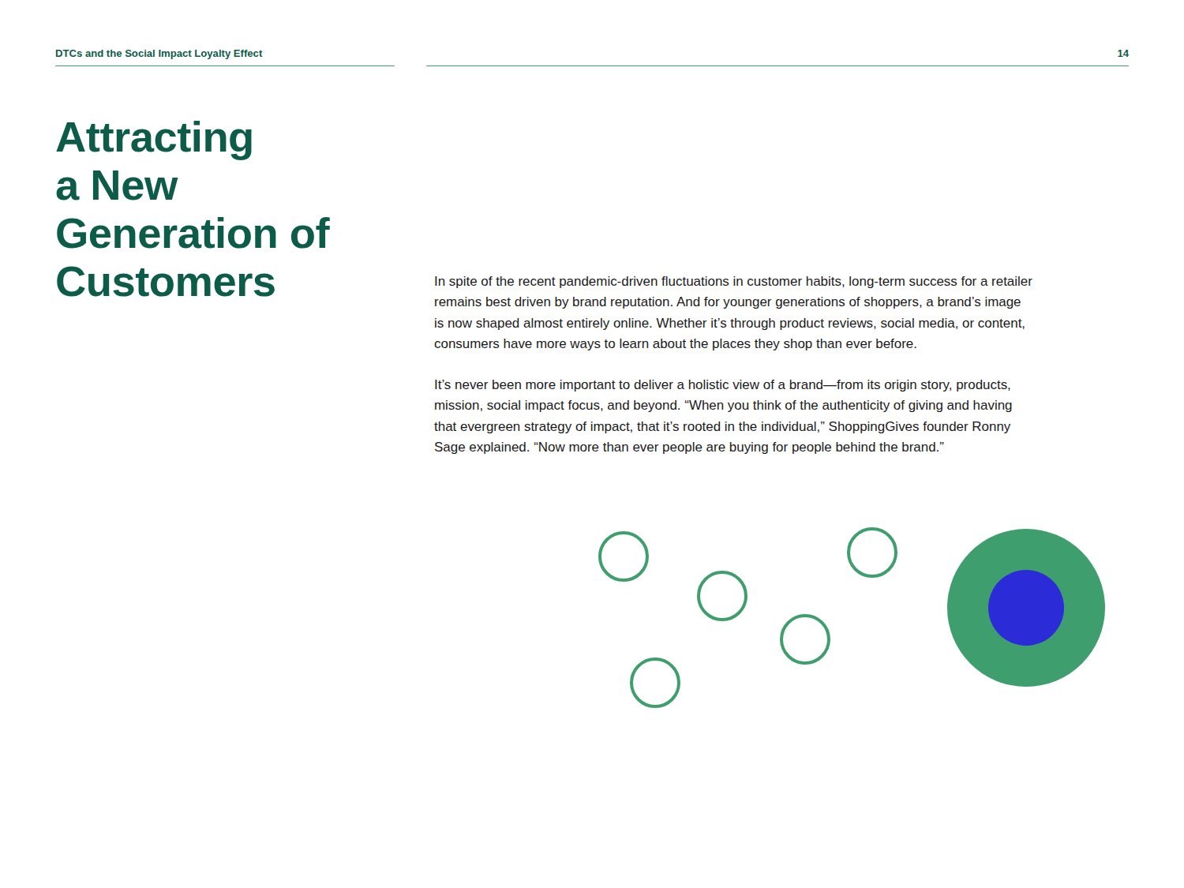DTCs and the Social Impact Loyalty Effect
14
Attracting
a New
Generation of
Customers
In spite of the recent pandemic-driven fluctuations in customer habits, long-term success for a retailer remains best driven by brand reputation. And for younger generations of shoppers, a brand’s image is now shaped almost entirely online. Whether it’s through product reviews, social media, or content, consumers have more ways to learn about the places they shop than ever before.
It’s never been more important to deliver a holistic view of a brand—from its origin story, products, mission, social impact focus, and beyond. “When you think of the authenticity of giving and having that evergreen strategy of impact, that it’s rooted in the individual,” ShoppingGives founder Ronny Sage explained. “Now more than ever people are buying for people behind the brand.”